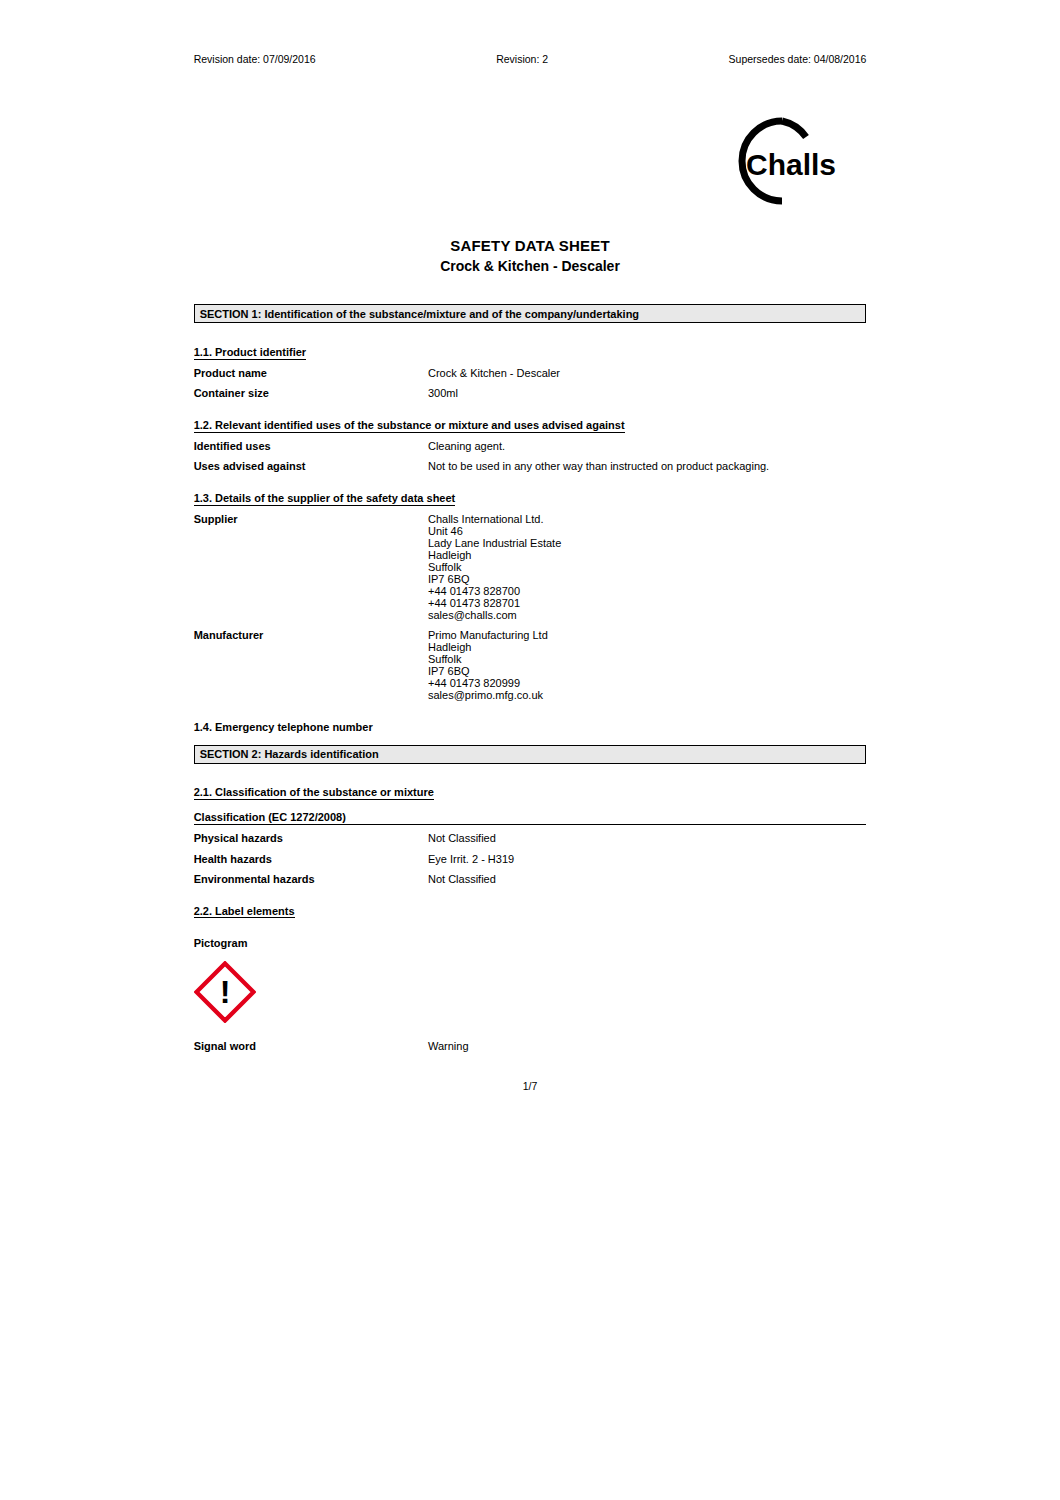Revision date: 07/09/2016
Revision: 2
Supersedes date: 04/08/2016
Challs
SAFETY DATA SHEET
Crock & Kitchen - Descaler
SECTION 1: Identification of the substance/mixture and of the company/undertaking
1.1. Product identifier
Product name
Crock & Kitchen - Descaler
Container size
300ml
1.2. Relevant identified uses of the substance or mixture and uses advised against
Identified uses
Cleaning agent.
Uses advised against
Not to be used in any other way than instructed on product packaging.
1.3. Details of the supplier of the safety data sheet
Supplier
Challs International Ltd. Unit 46 Lady Lane Industrial Estate Hadleigh Suffolk IP7 6BQ +44 01473 828700 +44 01473 828701 sales@challs.com
Manufacturer
Primo Manufacturing Ltd Hadleigh Suffolk IP7 6BQ +44 01473 820999 sales@primo.mfg.co.uk
1.4. Emergency telephone number
SECTION 2: Hazards identification
2.1. Classification of the substance or mixture
Classification (EC 1272/2008)
Physical hazards
Not Classified
Health hazards
Eye Irrit. 2 - H319
Environmental hazards
Not Classified
2.2. Label elements
Pictogram
!
Signal word
Warning
1/7